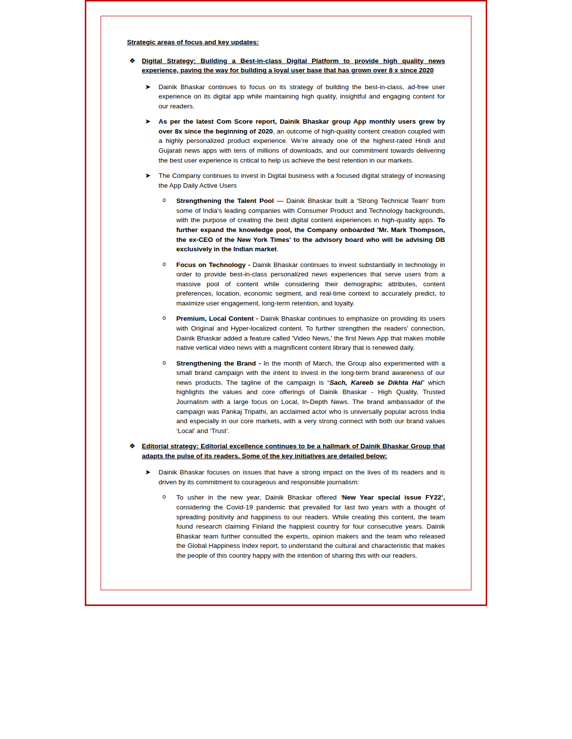Strategic areas of focus and key updates:
❖
Digital Strategy: Building a Best-in-class Digital Platform to provide high quality news experience, paving the way for building a loyal user base that has grown over 8 x since 2020
➤
Dainik Bhaskar continues to focus on its strategy of building the best-in-class, ad-free user experience on its digital app while maintaining high quality, insightful and engaging content for our readers.
➤
As per the latest Com Score report, Dainik Bhaskar group App monthly users grew by over 8x since the beginning of 2020, an outcome of high-quality content creation coupled with a highly personalized product experience. We’re already one of the highest-rated Hindi and Gujarati news apps with tens of millions of downloads, and our commitment towards delivering the best user experience is critical to help us achieve the best retention in our markets.
➤
The Company continues to invest in Digital business with a focused digital strategy of increasing the App Daily Active Users
o
Strengthening the Talent Pool — Dainik Bhaskar built a 'Strong Technical Team' from some of India's leading companies with Consumer Product and Technology backgrounds, with the purpose of creating the best digital content experiences in high-quality apps. To further expand the knowledge pool, the Company onboarded 'Mr. Mark Thompson, the ex-CEO of the New York Times' to the advisory board who will be advising DB exclusively in the Indian market.
o
Focus on Technology - Dainik Bhaskar continues to invest substantially in technology in order to provide best-in-class personalized news experiences that serve users from a massive pool of content while considering their demographic attributes, content preferences, location, economic segment, and real-time context to accurately predict, to maximize user engagement, long-term retention, and loyalty.
o
Premium, Local Content - Dainik Bhaskar continues to emphasize on providing its users with Original and Hyper-localized content. To further strengthen the readers' connection, Dainik Bhaskar added a feature called 'Video News,' the first News App that makes mobile native vertical video news with a magnificent content library that is renewed daily.
o
Strengthening the Brand - In the month of March, the Group also experimented with a small brand campaign with the intent to invest in the long-term brand awareness of our news products. The tagline of the campaign is “Sach, Kareeb se Dikhta Hai” which highlights the values and core offerings of Dainik Bhaskar - High Quality, Trusted Journalism with a large focus on Local, In-Depth News. The brand ambassador of the campaign was Pankaj Tripathi, an acclaimed actor who is universally popular across India and especially in our core markets, with a very strong connect with both our brand values ‘Local’ and ‘Trust’.
❖
Editorial strategy: Editorial excellence continues to be a hallmark of Dainik Bhaskar Group that adapts the pulse of its readers. Some of the key initiatives are detailed below:
➤
Dainik Bhaskar focuses on issues that have a strong impact on the lives of its readers and is driven by its commitment to courageous and responsible journalism:
o
To usher in the new year, Dainik Bhaskar offered ‘New Year special issue FY22’, considering the Covid-19 pandemic that prevailed for last two years with a thought of spreading positivity and happiness to our readers. While creating this content, the team found research claiming Finland the happiest country for four consecutive years. Dainik Bhaskar team further consulted the experts, opinion makers and the team who released the Global Happiness Index report, to understand the cultural and characteristic that makes the people of this country happy with the intention of sharing this with our readers.